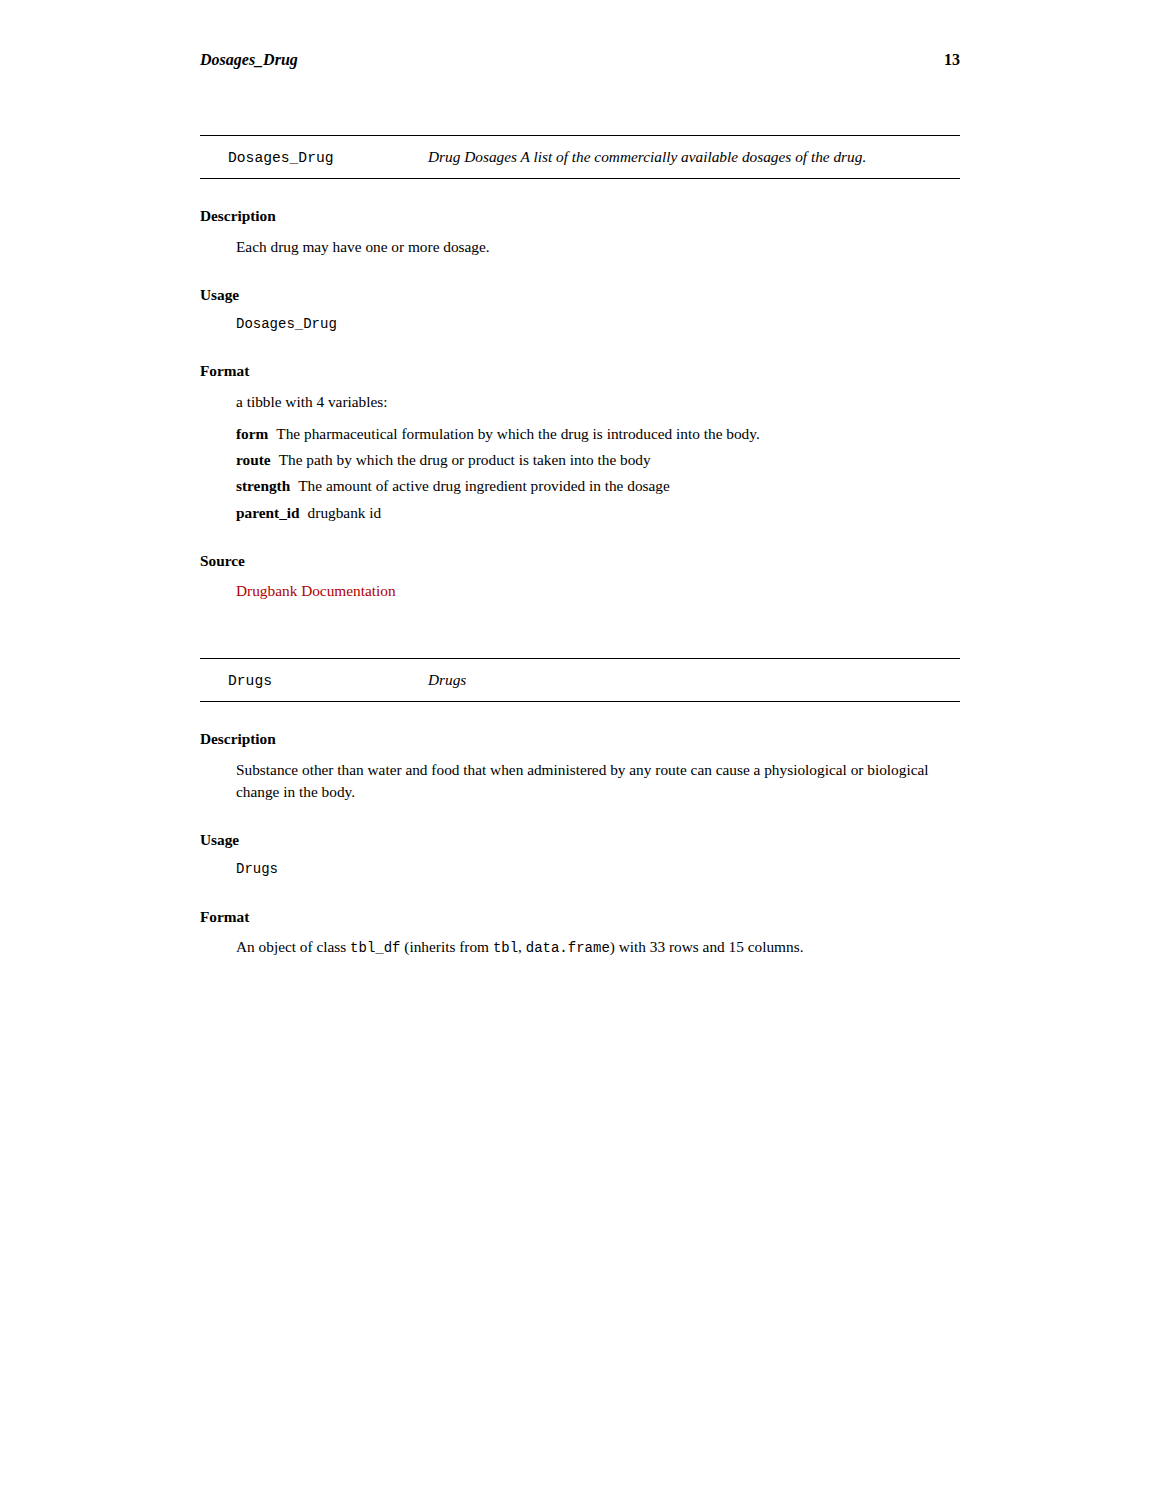Dosages_Drug 13
Dosages_Drug
Drug Dosages A list of the commercially available dosages of the drug.
Description
Each drug may have one or more dosage.
Usage
Dosages_Drug
Format
a tibble with 4 variables:
form
The pharmaceutical formulation by which the drug is introduced into the body.
route
The path by which the drug or product is taken into the body
strength
The amount of active drug ingredient provided in the dosage
parent_id
drugbank id
Source
Drugbank Documentation
Drugs
Drugs
Description
Substance other than water and food that when administered by any route can cause a physiological or biological change in the body.
Usage
Drugs
Format
An object of class tbl_df (inherits from tbl, data.frame) with 33 rows and 15 columns.